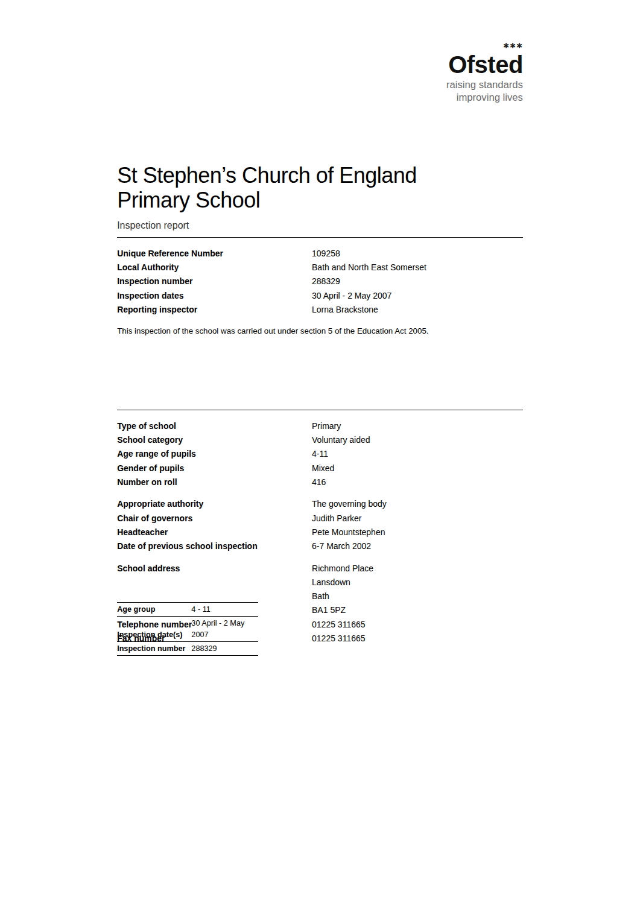✱✱✱
Ofsted
raising standards
improving lives
St Stephen’s Church of England
Primary School
Inspection report
| Unique Reference Number | 109258 |
| Local Authority | Bath and North East Somerset |
| Inspection number | 288329 |
| Inspection dates | 30 April - 2 May 2007 |
| Reporting inspector | Lorna Brackstone |
This inspection of the school was carried out under section 5 of the Education Act 2005.
| Type of school | Primary |
| School category | Voluntary aided |
| Age range of pupils | 4-11 |
| Gender of pupils | Mixed |
| Number on roll | 416 |
| Appropriate authority | The governing body |
| Chair of governors | Judith Parker |
| Headteacher | Pete Mountstephen |
| Date of previous school inspection | 6-7 March 2002 |
| School address | Richmond Place |
| | Lansdown |
| | Bath |
| | BA1 5PZ |
| Telephone number | 01225 311665 |
| Fax number | 01225 311665 |
| Age group | 4 - 11 |
| Inspection date(s) | 30 April - 2 May 2007 |
| Inspection number | 288329 |